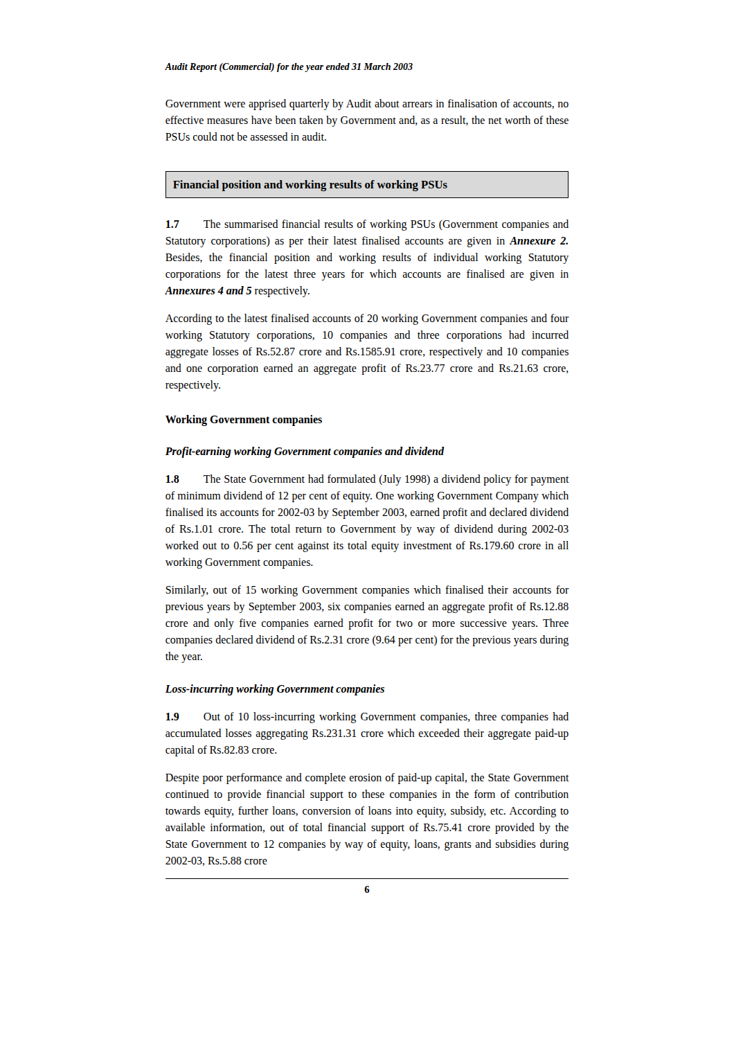Audit Report (Commercial) for the year ended 31 March 2003
Government were apprised quarterly by Audit about arrears in finalisation of accounts, no effective measures have been taken by Government and, as a result, the net worth of these PSUs could not be assessed in audit.
Financial position and working results of working PSUs
1.7 The summarised financial results of working PSUs (Government companies and Statutory corporations) as per their latest finalised accounts are given in Annexure 2. Besides, the financial position and working results of individual working Statutory corporations for the latest three years for which accounts are finalised are given in Annexures 4 and 5 respectively.
According to the latest finalised accounts of 20 working Government companies and four working Statutory corporations, 10 companies and three corporations had incurred aggregate losses of Rs.52.87 crore and Rs.1585.91 crore, respectively and 10 companies and one corporation earned an aggregate profit of Rs.23.77 crore and Rs.21.63 crore, respectively.
Working Government companies
Profit-earning working Government companies and dividend
1.8 The State Government had formulated (July 1998) a dividend policy for payment of minimum dividend of 12 per cent of equity. One working Government Company which finalised its accounts for 2002-03 by September 2003, earned profit and declared dividend of Rs.1.01 crore. The total return to Government by way of dividend during 2002-03 worked out to 0.56 per cent against its total equity investment of Rs.179.60 crore in all working Government companies.
Similarly, out of 15 working Government companies which finalised their accounts for previous years by September 2003, six companies earned an aggregate profit of Rs.12.88 crore and only five companies earned profit for two or more successive years. Three companies declared dividend of Rs.2.31 crore (9.64 per cent) for the previous years during the year.
Loss-incurring working Government companies
1.9 Out of 10 loss-incurring working Government companies, three companies had accumulated losses aggregating Rs.231.31 crore which exceeded their aggregate paid-up capital of Rs.82.83 crore.
Despite poor performance and complete erosion of paid-up capital, the State Government continued to provide financial support to these companies in the form of contribution towards equity, further loans, conversion of loans into equity, subsidy, etc. According to available information, out of total financial support of Rs.75.41 crore provided by the State Government to 12 companies by way of equity, loans, grants and subsidies during 2002-03, Rs.5.88 crore
6